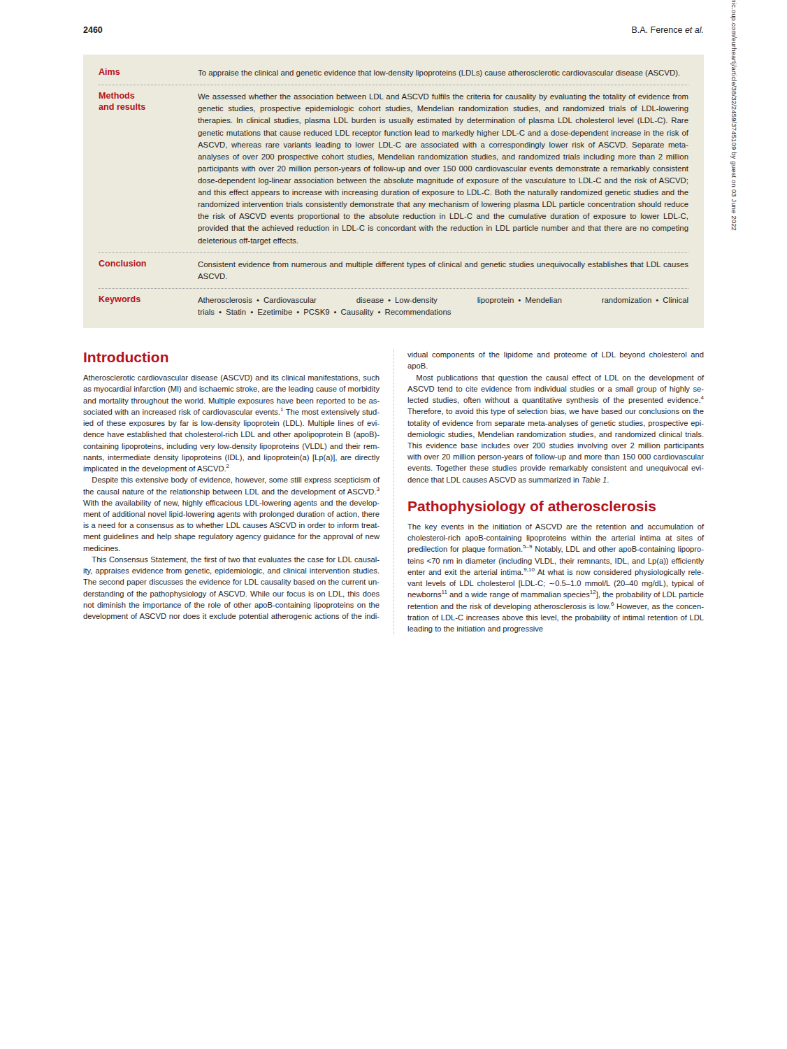2460 B.A. Ference et al.
Downloaded from https://academic.oup.com/eurheartj/article/38/32/2459/3745109 by guest on 03 June 2022
| Aims | To appraise the clinical and genetic evidence that low-density lipoproteins (LDLs) cause atherosclerotic cardiovascular disease (ASCVD). |
| Methods and results | We assessed whether the association between LDL and ASCVD fulfils the criteria for causality by evaluating the totality of evidence from genetic studies, prospective epidemiologic cohort studies, Mendelian randomization studies, and randomized trials of LDL-lowering therapies. In clinical studies, plasma LDL burden is usually estimated by determination of plasma LDL cholesterol level (LDL-C). Rare genetic mutations that cause reduced LDL receptor function lead to markedly higher LDL-C and a dose-dependent increase in the risk of ASCVD, whereas rare variants leading to lower LDL-C are associated with a correspondingly lower risk of ASCVD. Separate meta-analyses of over 200 prospective cohort studies, Mendelian randomization studies, and randomized trials including more than 2 million participants with over 20 million person-years of follow-up and over 150 000 cardiovascular events demonstrate a remarkably consistent dose-dependent log-linear association between the absolute magnitude of exposure of the vasculature to LDL-C and the risk of ASCVD; and this effect appears to increase with increasing duration of exposure to LDL-C. Both the naturally randomized genetic studies and the randomized intervention trials consistently demonstrate that any mechanism of lowering plasma LDL particle concentration should reduce the risk of ASCVD events proportional to the absolute reduction in LDL-C and the cumulative duration of exposure to lower LDL-C, provided that the achieved reduction in LDL-C is concordant with the reduction in LDL particle number and that there are no competing deleterious off-target effects. |
| Conclusion | Consistent evidence from numerous and multiple different types of clinical and genetic studies unequivocally establishes that LDL causes ASCVD. |
| Keywords | Atherosclerosis • Cardiovascular disease • Low-density lipoprotein • Mendelian randomization • Clinical trials • Statin • Ezetimibe • PCSK9 • Causality • Recommendations |
Introduction
Atherosclerotic cardiovascular disease (ASCVD) and its clinical manifestations, such as myocardial infarction (MI) and ischaemic stroke, are the leading cause of morbidity and mortality throughout the world. Multiple exposures have been reported to be associated with an increased risk of cardiovascular events.1 The most extensively studied of these exposures by far is low-density lipoprotein (LDL). Multiple lines of evidence have established that cholesterol-rich LDL and other apolipoprotein B (apoB)-containing lipoproteins, including very low-density lipoproteins (VLDL) and their remnants, intermediate density lipoproteins (IDL), and lipoprotein(a) [Lp(a)], are directly implicated in the development of ASCVD.2
Despite this extensive body of evidence, however, some still express scepticism of the causal nature of the relationship between LDL and the development of ASCVD.3 With the availability of new, highly efficacious LDL-lowering agents and the development of additional novel lipid-lowering agents with prolonged duration of action, there is a need for a consensus as to whether LDL causes ASCVD in order to inform treatment guidelines and help shape regulatory agency guidance for the approval of new medicines.
This Consensus Statement, the first of two that evaluates the case for LDL causality, appraises evidence from genetic, epidemiologic, and clinical intervention studies. The second paper discusses the evidence for LDL causality based on the current understanding of the pathophysiology of ASCVD. While our focus is on LDL, this does not diminish the importance of the role of other apoB-containing lipoproteins on the development of ASCVD nor does it exclude potential atherogenic actions of the individual components of the lipidome and proteome of LDL beyond cholesterol and apoB.
Most publications that question the causal effect of LDL on the development of ASCVD tend to cite evidence from individual studies or a small group of highly selected studies, often without a quantitative synthesis of the presented evidence.4 Therefore, to avoid this type of selection bias, we have based our conclusions on the totality of evidence from separate meta-analyses of genetic studies, prospective epidemiologic studies, Mendelian randomization studies, and randomized clinical trials. This evidence base includes over 200 studies involving over 2 million participants with over 20 million person-years of follow-up and more than 150 000 cardiovascular events. Together these studies provide remarkably consistent and unequivocal evidence that LDL causes ASCVD as summarized in Table 1.
Pathophysiology of atherosclerosis
The key events in the initiation of ASCVD are the retention and accumulation of cholesterol-rich apoB-containing lipoproteins within the arterial intima at sites of predilection for plaque formation.5–9 Notably, LDL and other apoB-containing lipoproteins <70 nm in diameter (including VLDL, their remnants, IDL, and Lp(a)) efficiently enter and exit the arterial intima.9,10 At what is now considered physiologically relevant levels of LDL cholesterol [LDL-C; ∼0.5–1.0 mmol/L (20–40 mg/dL), typical of newborns11 and a wide range of mammalian species12], the probability of LDL particle retention and the risk of developing atherosclerosis is low.6 However, as the concentration of LDL-C increases above this level, the probability of intimal retention of LDL leading to the initiation and progressive